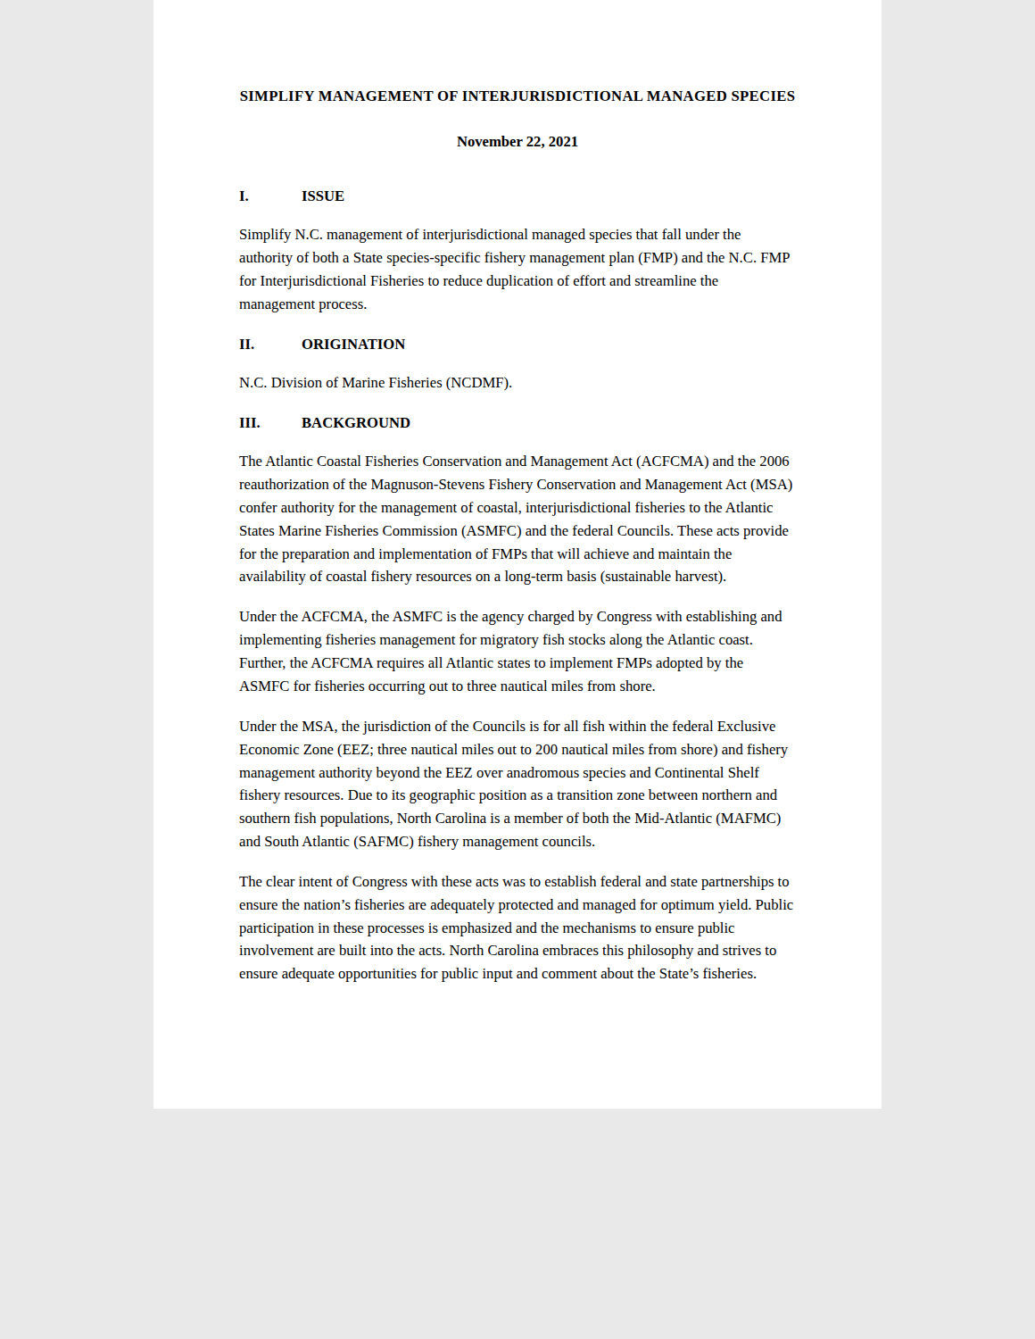Simplify Management of Interjurisdictional Managed Species
November 22, 2021
I. Issue
Simplify N.C. management of interjurisdictional managed species that fall under the authority of both a State species-specific fishery management plan (FMP) and the N.C. FMP for Interjurisdictional Fisheries to reduce duplication of effort and streamline the management process.
II. Origination
N.C. Division of Marine Fisheries (NCDMF).
III. Background
The Atlantic Coastal Fisheries Conservation and Management Act (ACFCMA) and the 2006 reauthorization of the Magnuson-Stevens Fishery Conservation and Management Act (MSA) confer authority for the management of coastal, interjurisdictional fisheries to the Atlantic States Marine Fisheries Commission (ASMFC) and the federal Councils. These acts provide for the preparation and implementation of FMPs that will achieve and maintain the availability of coastal fishery resources on a long-term basis (sustainable harvest).
Under the ACFCMA, the ASMFC is the agency charged by Congress with establishing and implementing fisheries management for migratory fish stocks along the Atlantic coast. Further, the ACFCMA requires all Atlantic states to implement FMPs adopted by the ASMFC for fisheries occurring out to three nautical miles from shore.
Under the MSA, the jurisdiction of the Councils is for all fish within the federal Exclusive Economic Zone (EEZ; three nautical miles out to 200 nautical miles from shore) and fishery management authority beyond the EEZ over anadromous species and Continental Shelf fishery resources. Due to its geographic position as a transition zone between northern and southern fish populations, North Carolina is a member of both the Mid-Atlantic (MAFMC) and South Atlantic (SAFMC) fishery management councils.
The clear intent of Congress with these acts was to establish federal and state partnerships to ensure the nation’s fisheries are adequately protected and managed for optimum yield. Public participation in these processes is emphasized and the mechanisms to ensure public involvement are built into the acts. North Carolina embraces this philosophy and strives to ensure adequate opportunities for public input and comment about the State’s fisheries.